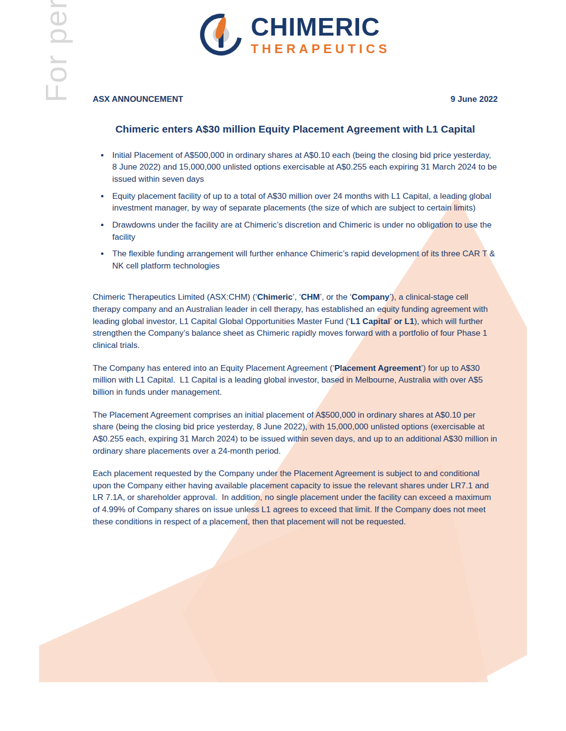For personal use only
CHIMERIC
THERAPEUTICS
ASX ANNOUNCEMENT 9 June 2022
Chimeric enters A$30 million Equity Placement Agreement with L1 Capital
Initial Placement of A$500,000 in ordinary shares at A$0.10 each (being the closing bid price yesterday, 8 June 2022) and 15,000,000 unlisted options exercisable at A$0.255 each expiring 31 March 2024 to be issued within seven days
Equity placement facility of up to a total of A$30 million over 24 months with L1 Capital, a leading global investment manager, by way of separate placements (the size of which are subject to certain limits)
Drawdowns under the facility are at Chimeric’s discretion and Chimeric is under no obligation to use the facility
The flexible funding arrangement will further enhance Chimeric’s rapid development of its three CAR T & NK cell platform technologies
Chimeric Therapeutics Limited (ASX:CHM) (‘Chimeric’, ‘CHM’, or the ‘Company’), a clinical-stage cell therapy company and an Australian leader in cell therapy, has established an equity funding agreement with leading global investor, L1 Capital Global Opportunities Master Fund (‘L1 Capital’ or L1), which will further strengthen the Company’s balance sheet as Chimeric rapidly moves forward with a portfolio of four Phase 1 clinical trials.
The Company has entered into an Equity Placement Agreement (‘Placement Agreement’) for up to A$30 million with L1 Capital. L1 Capital is a leading global investor, based in Melbourne, Australia with over A$5 billion in funds under management.
The Placement Agreement comprises an initial placement of A$500,000 in ordinary shares at A$0.10 per share (being the closing bid price yesterday, 8 June 2022), with 15,000,000 unlisted options (exercisable at A$0.255 each, expiring 31 March 2024) to be issued within seven days, and up to an additional A$30 million in ordinary share placements over a 24-month period.
Each placement requested by the Company under the Placement Agreement is subject to and conditional upon the Company either having available placement capacity to issue the relevant shares under LR7.1 and LR 7.1A, or shareholder approval. In addition, no single placement under the facility can exceed a maximum of 4.99% of Company shares on issue unless L1 agrees to exceed that limit. If the Company does not meet these conditions in respect of a placement, then that placement will not be requested.